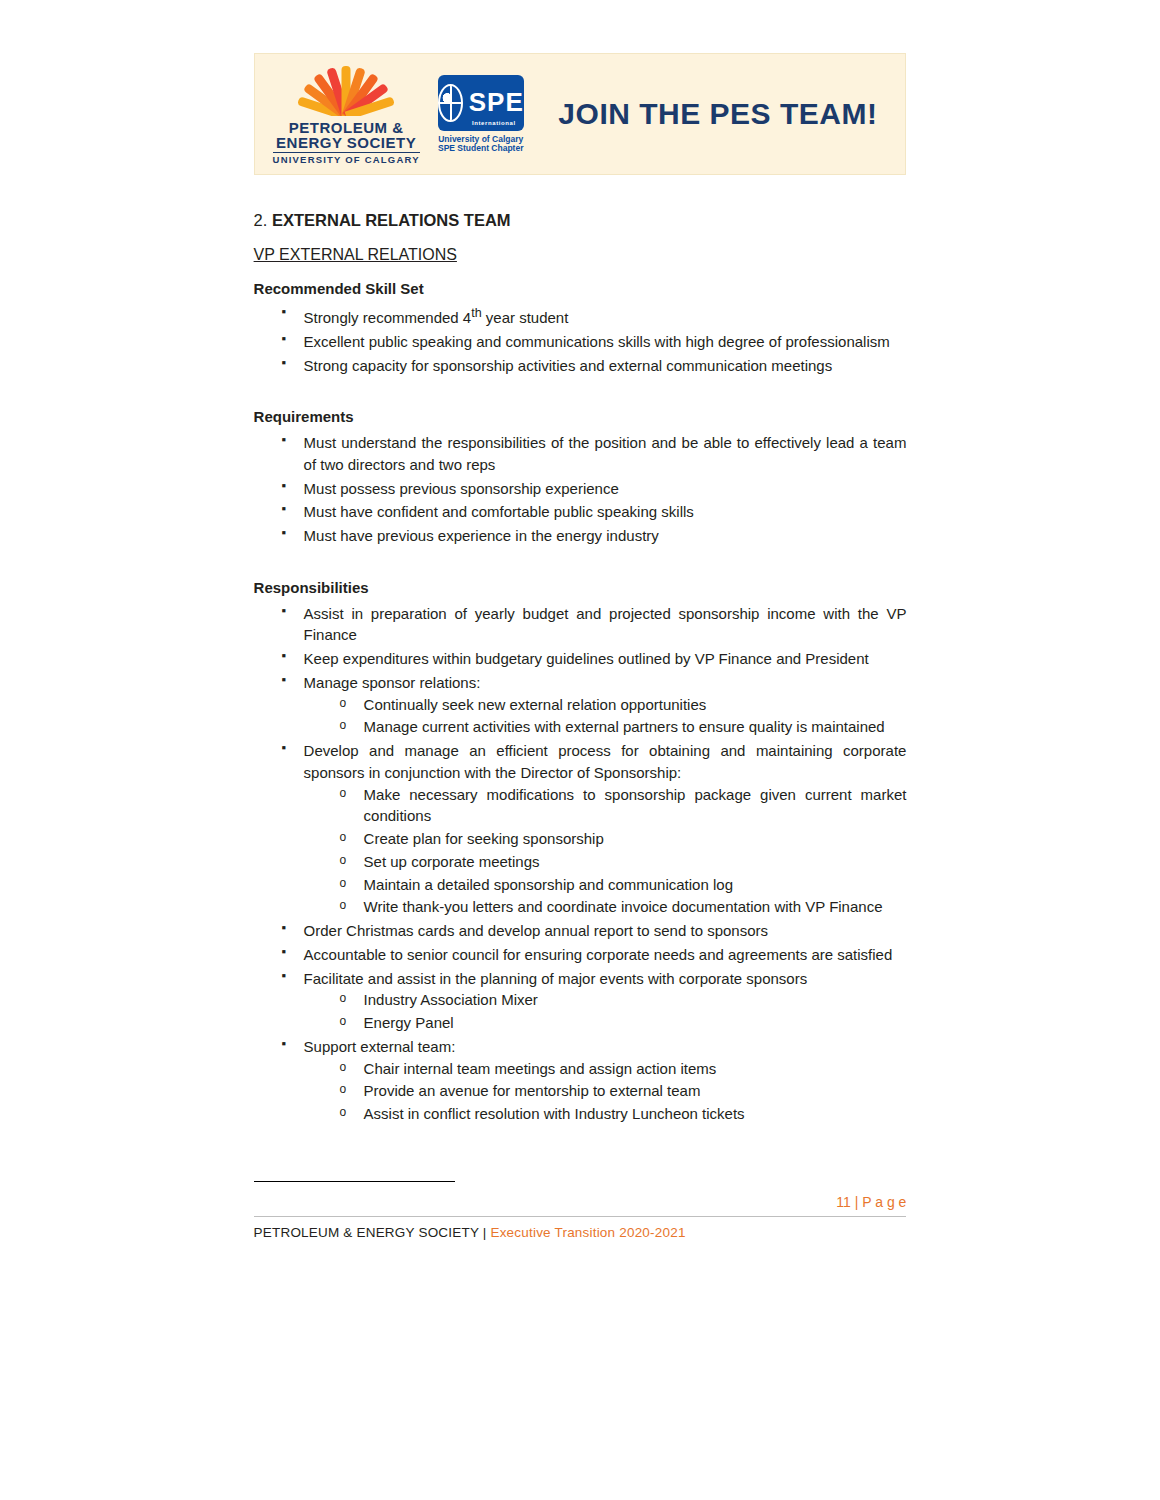PETROLEUM &
ENERGY SOCIETY
UNIVERSITY OF CALGARY
SPEInternational
University of Calgary
SPE Student Chapter
JOIN THE PES TEAM!
2. EXTERNAL RELATIONS TEAM
VP EXTERNAL RELATIONS
Recommended Skill Set
Strongly recommended 4th year student
Excellent public speaking and communications skills with high degree of professionalism
Strong capacity for sponsorship activities and external communication meetings
Requirements
Must understand the responsibilities of the position and be able to effectively lead a team of two directors and two reps
Must possess previous sponsorship experience
Must have confident and comfortable public speaking skills
Must have previous experience in the energy industry
Responsibilities
Assist in preparation of yearly budget and projected sponsorship income with the VP Finance
Keep expenditures within budgetary guidelines outlined by VP Finance and President
Manage sponsor relations:
Continually seek new external relation opportunities
Manage current activities with external partners to ensure quality is maintained
Develop and manage an efficient process for obtaining and maintaining corporate sponsors in conjunction with the Director of Sponsorship:
Make necessary modifications to sponsorship package given current market conditions
Create plan for seeking sponsorship
Set up corporate meetings
Maintain a detailed sponsorship and communication log
Write thank-you letters and coordinate invoice documentation with VP Finance
Order Christmas cards and develop annual report to send to sponsors
Accountable to senior council for ensuring corporate needs and agreements are satisfied
Facilitate and assist in the planning of major events with corporate sponsors
Industry Association Mixer
Energy Panel
Support external team:
Chair internal team meetings and assign action items
Provide an avenue for mentorship to external team
Assist in conflict resolution with Industry Luncheon tickets
11 | P a g e
PETROLEUM & ENERGY SOCIETY | Executive Transition 2020-2021